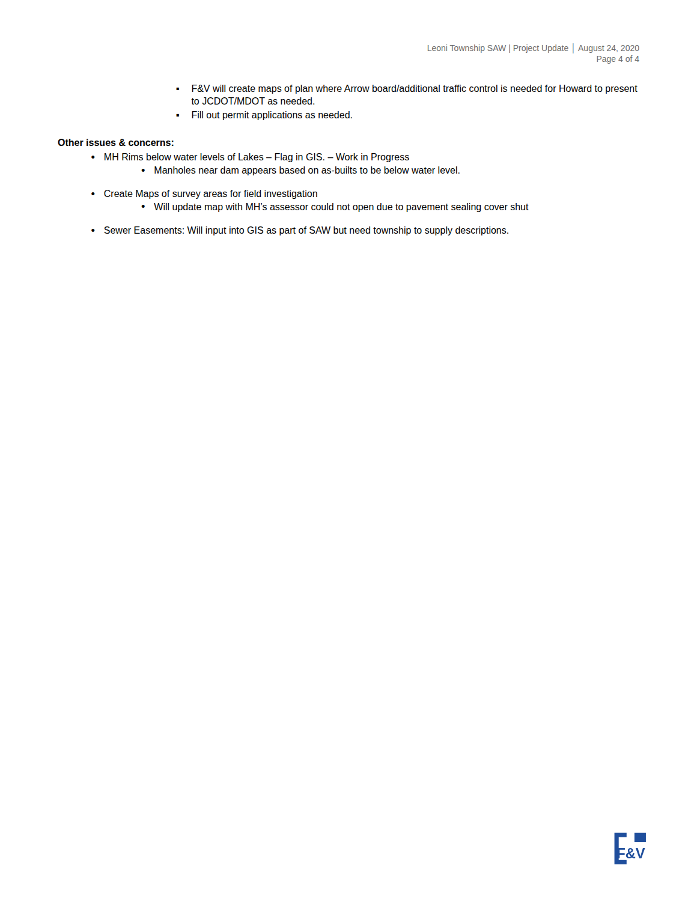Leoni Township SAW | Project Update │ August 24, 2020 Page 4 of 4
F&V will create maps of plan where Arrow board/additional traffic control is needed for Howard to present to JCDOT/MDOT as needed.
Fill out permit applications as needed.
Other issues & concerns:
MH Rims below water levels of Lakes – Flag in GIS. – Work in Progress
Manholes near dam appears based on as-builts to be below water level.
Create Maps of survey areas for field investigation
Will update map with MH’s assessor could not open due to pavement sealing cover shut
Sewer Easements: Will input into GIS as part of SAW but need township to supply descriptions.
F&V